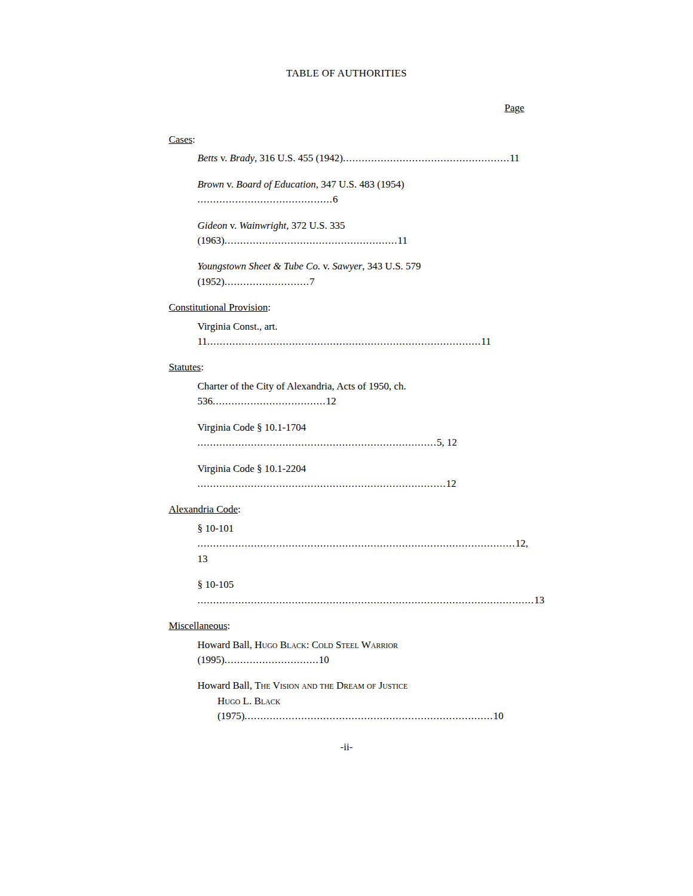TABLE OF AUTHORITIES
Page
Cases:
Betts v. Brady, 316 U.S. 455 (1942)..................................................... 11
Brown v. Board of Education, 347 U.S. 483 (1954) ........................................... 6
Gideon v. Wainwright, 372 U.S. 335 (1963)....................................................... 11
Youngstown Sheet & Tube Co. v. Sawyer, 343 U.S. 579 (1952)........................... 7
Constitutional Provision:
Virginia Const., art. 11....................................................................................... 11
Statutes:
Charter of the City of Alexandria, Acts of 1950, ch. 536.................................... 12
Virginia Code § 10.1-1704 ............................................................................ 5, 12
Virginia Code § 10.1-2204 ............................................................................... 12
Alexandria Code:
§ 10-101 ..................................................................................................... 12, 13
§ 10-105 ........................................................................................................... 13
Miscellaneous:
Howard Ball, Hugo Black: Cold Steel Warrior (1995).............................. 10
Howard Ball, The Vision and the Dream of Justice Hugo L. Black (1975)............................................................................... 10
-ii-